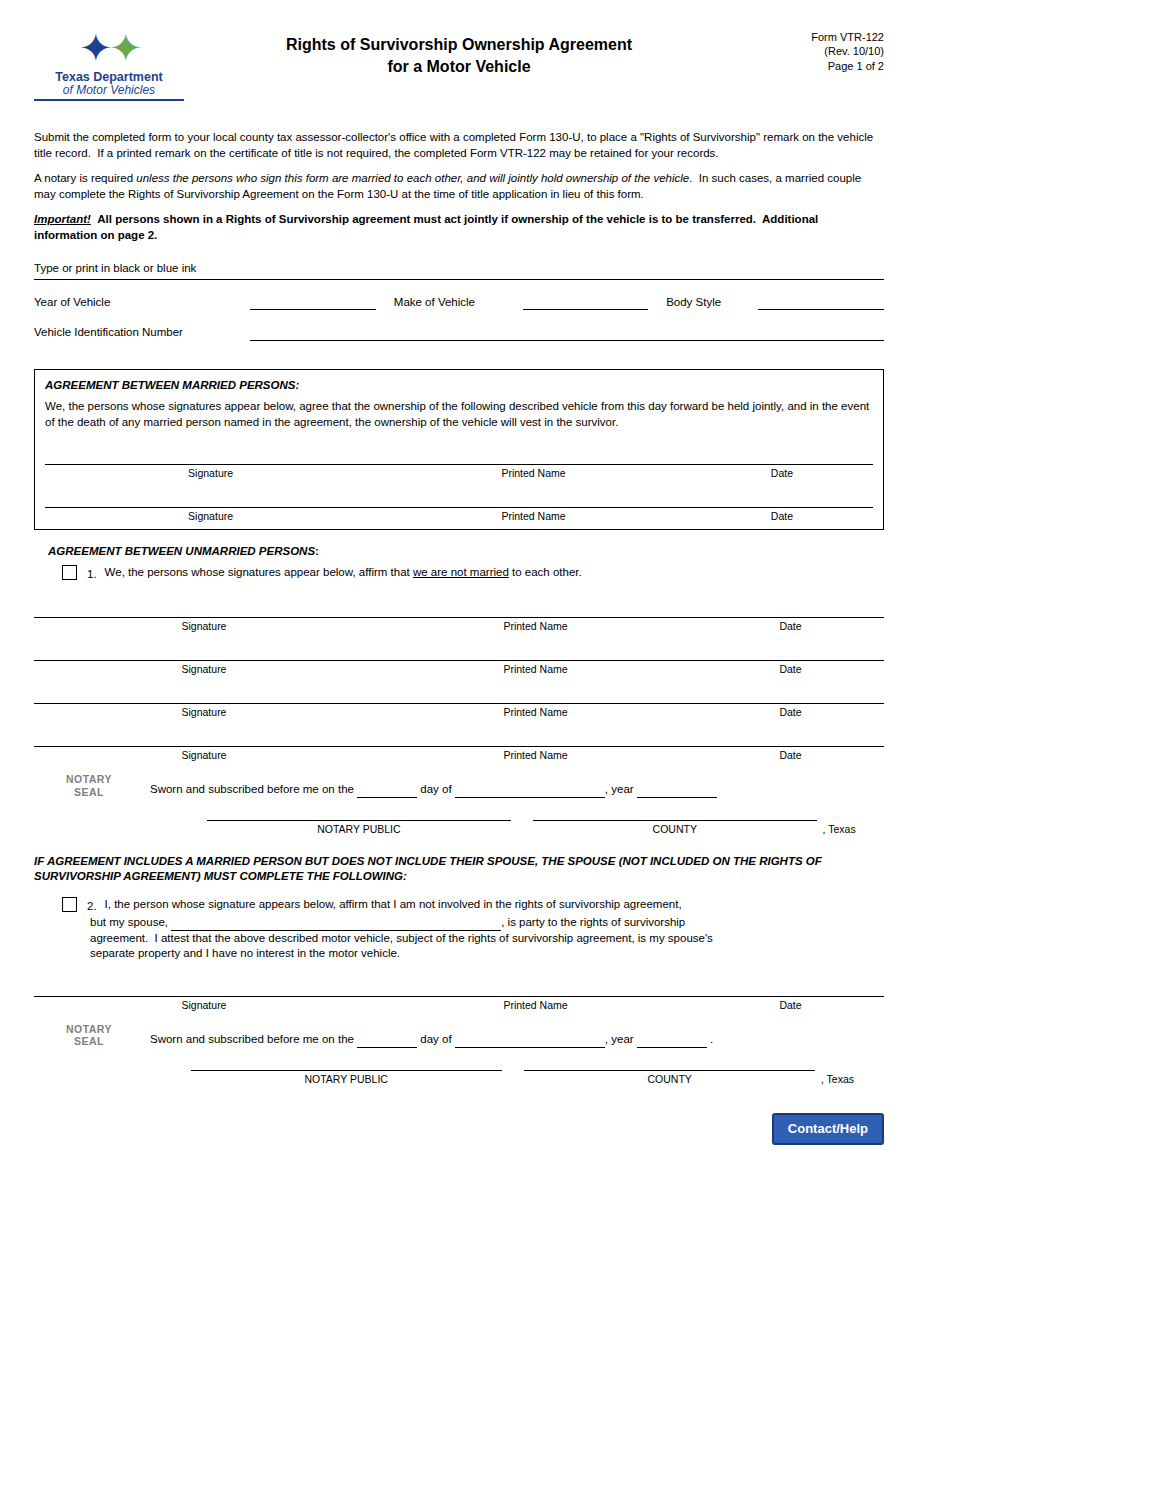✦✦
Texas Departmentof Motor Vehicles
Rights of Survivorship Ownership Agreement for a Motor Vehicle
Form VTR-122
(Rev. 10/10)
Page 1 of 2
Submit the completed form to your local county tax assessor-collector's office with a completed Form 130-U, to place a "Rights of Survivorship" remark on the vehicle title record. If a printed remark on the certificate of title is not required, the completed Form VTR-122 may be retained for your records.
A notary is required unless the persons who sign this form are married to each other, and will jointly hold ownership of the vehicle. In such cases, a married couple may complete the Rights of Survivorship Agreement on the Form 130-U at the time of title application in lieu of this form.
Important! All persons shown in a Rights of Survivorship agreement must act jointly if ownership of the vehicle is to be transferred. Additional information on page 2.
Type or print in black or blue ink
| Year of Vehicle | | Make of Vehicle | | Body Style | |
| Vehicle Identification Number | |
AGREEMENT BETWEEN MARRIED PERSONS:
We, the persons whose signatures appear below, agree that the ownership of the following described vehicle from this day forward be held jointly, and in the event of the death of any married person named in the agreement, the ownership of the vehicle will vest in the survivor.
| Signature | Printed Name | Date |
| Signature | Printed Name | Date |
AGREEMENT BETWEEN UNMARRIED PERSONS:
1. We, the persons whose signatures appear below, affirm that we are not married to each other.
| Signature | Printed Name | Date |
| Signature | Printed Name | Date |
| Signature | Printed Name | Date |
| Signature | Printed Name | Date |
| NOTARY SEAL | Sworn and subscribed before me on the day of , year |
| | NOTARY PUBLIC | | COUNTY | , Texas |
IF AGREEMENT INCLUDES A MARRIED PERSON BUT DOES NOT INCLUDE THEIR SPOUSE, THE SPOUSE (NOT INCLUDED ON THE RIGHTS OF SURVIVORSHIP AGREEMENT) MUST COMPLETE THE FOLLOWING:
2. I, the person whose signature appears below, affirm that I am not involved in the rights of survivorship agreement,
but my spouse, , is party to the rights of survivorship
agreement. I attest that the above described motor vehicle, subject of the rights of survivorship agreement, is my spouse's
separate property and I have no interest in the motor vehicle.
| Signature | Printed Name | Date |
| NOTARY SEAL | Sworn and subscribed before me on the day of , year . |
| | NOTARY PUBLIC | | COUNTY | , Texas |
Contact/Help